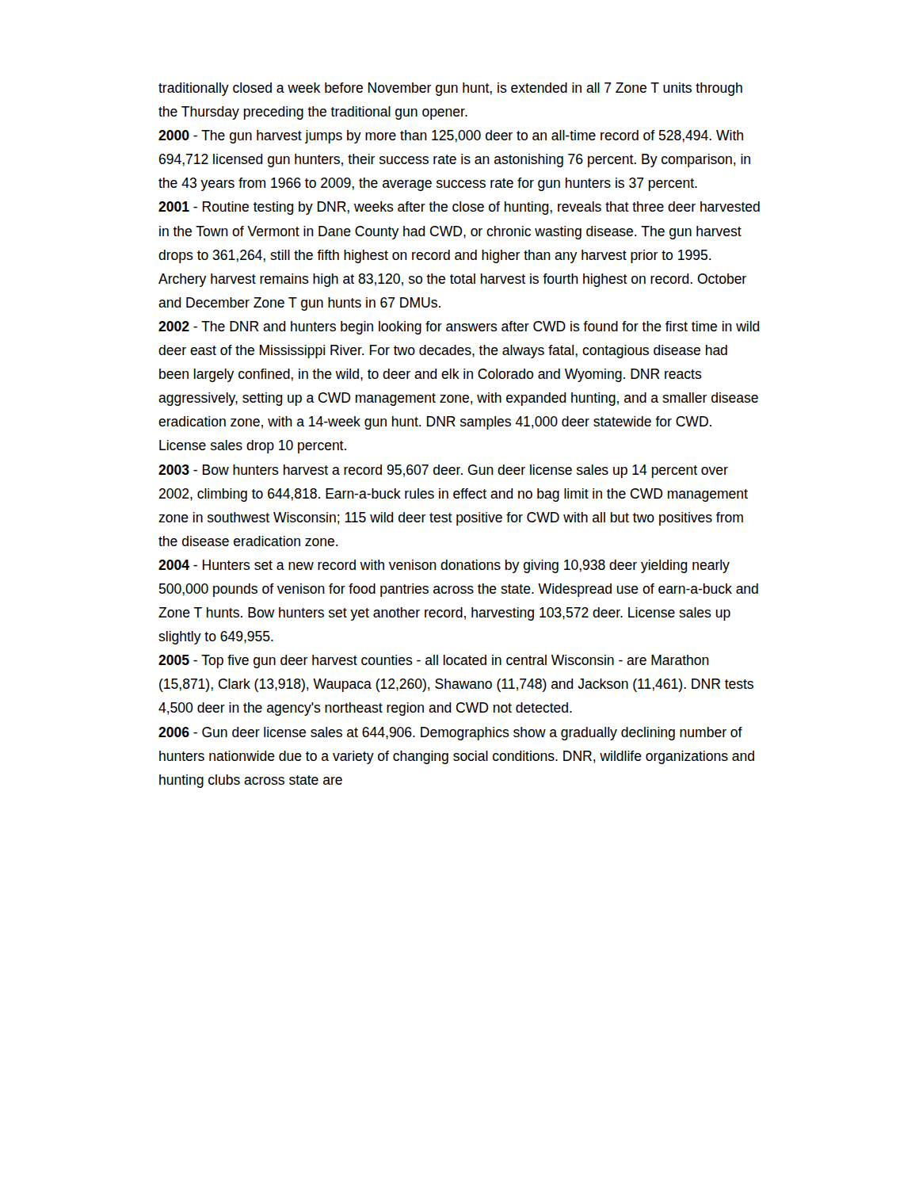traditionally closed a week before November gun hunt, is extended in all 7 Zone T units through the Thursday preceding the traditional gun opener.
2000 - The gun harvest jumps by more than 125,000 deer to an all-time record of 528,494. With 694,712 licensed gun hunters, their success rate is an astonishing 76 percent. By comparison, in the 43 years from 1966 to 2009, the average success rate for gun hunters is 37 percent.
2001 - Routine testing by DNR, weeks after the close of hunting, reveals that three deer harvested in the Town of Vermont in Dane County had CWD, or chronic wasting disease. The gun harvest drops to 361,264, still the fifth highest on record and higher than any harvest prior to 1995. Archery harvest remains high at 83,120, so the total harvest is fourth highest on record. October and December Zone T gun hunts in 67 DMUs.
2002 - The DNR and hunters begin looking for answers after CWD is found for the first time in wild deer east of the Mississippi River. For two decades, the always fatal, contagious disease had been largely confined, in the wild, to deer and elk in Colorado and Wyoming. DNR reacts aggressively, setting up a CWD management zone, with expanded hunting, and a smaller disease eradication zone, with a 14-week gun hunt. DNR samples 41,000 deer statewide for CWD. License sales drop 10 percent.
2003 - Bow hunters harvest a record 95,607 deer. Gun deer license sales up 14 percent over 2002, climbing to 644,818. Earn-a-buck rules in effect and no bag limit in the CWD management zone in southwest Wisconsin; 115 wild deer test positive for CWD with all but two positives from the disease eradication zone.
2004 - Hunters set a new record with venison donations by giving 10,938 deer yielding nearly 500,000 pounds of venison for food pantries across the state. Widespread use of earn-a-buck and Zone T hunts. Bow hunters set yet another record, harvesting 103,572 deer. License sales up slightly to 649,955.
2005 - Top five gun deer harvest counties - all located in central Wisconsin - are Marathon (15,871), Clark (13,918), Waupaca (12,260), Shawano (11,748) and Jackson (11,461). DNR tests 4,500 deer in the agency's northeast region and CWD not detected.
2006 - Gun deer license sales at 644,906. Demographics show a gradually declining number of hunters nationwide due to a variety of changing social conditions. DNR, wildlife organizations and hunting clubs across state are